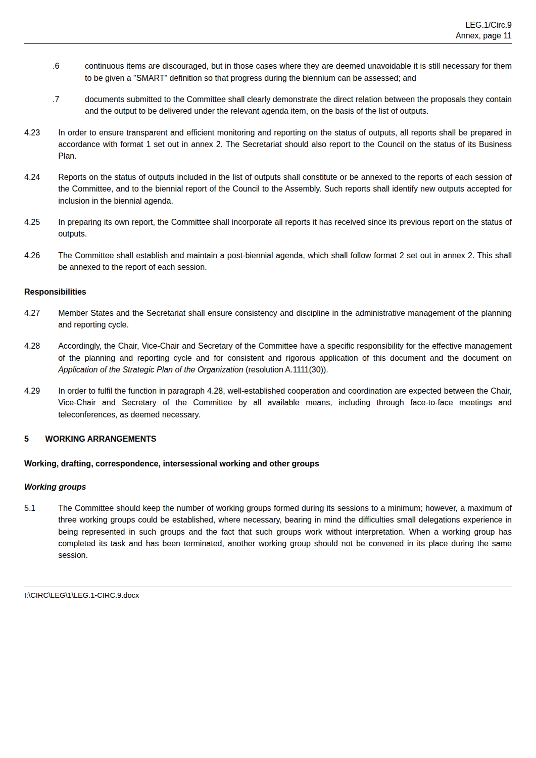LEG.1/Circ.9
Annex, page 11
.6
continuous items are discouraged, but in those cases where they are deemed unavoidable it is still necessary for them to be given a "SMART" definition so that progress during the biennium can be assessed; and
.7
documents submitted to the Committee shall clearly demonstrate the direct relation between the proposals they contain and the output to be delivered under the relevant agenda item, on the basis of the list of outputs.
4.23 In order to ensure transparent and efficient monitoring and reporting on the status of outputs, all reports shall be prepared in accordance with format 1 set out in annex 2. The Secretariat should also report to the Council on the status of its Business Plan.
4.24 Reports on the status of outputs included in the list of outputs shall constitute or be annexed to the reports of each session of the Committee, and to the biennial report of the Council to the Assembly. Such reports shall identify new outputs accepted for inclusion in the biennial agenda.
4.25 In preparing its own report, the Committee shall incorporate all reports it has received since its previous report on the status of outputs.
4.26 The Committee shall establish and maintain a post-biennial agenda, which shall follow format 2 set out in annex 2. This shall be annexed to the report of each session.
Responsibilities
4.27 Member States and the Secretariat shall ensure consistency and discipline in the administrative management of the planning and reporting cycle.
4.28 Accordingly, the Chair, Vice-Chair and Secretary of the Committee have a specific responsibility for the effective management of the planning and reporting cycle and for consistent and rigorous application of this document and the document on Application of the Strategic Plan of the Organization (resolution A.1111(30)).
4.29 In order to fulfil the function in paragraph 4.28, well-established cooperation and coordination are expected between the Chair, Vice-Chair and Secretary of the Committee by all available means, including through face-to-face meetings and teleconferences, as deemed necessary.
5 WORKING ARRANGEMENTS
Working, drafting, correspondence, intersessional working and other groups
Working groups
5.1 The Committee should keep the number of working groups formed during its sessions to a minimum; however, a maximum of three working groups could be established, where necessary, bearing in mind the difficulties small delegations experience in being represented in such groups and the fact that such groups work without interpretation. When a working group has completed its task and has been terminated, another working group should not be convened in its place during the same session.
I:\CIRC\LEG\1\LEG.1-CIRC.9.docx